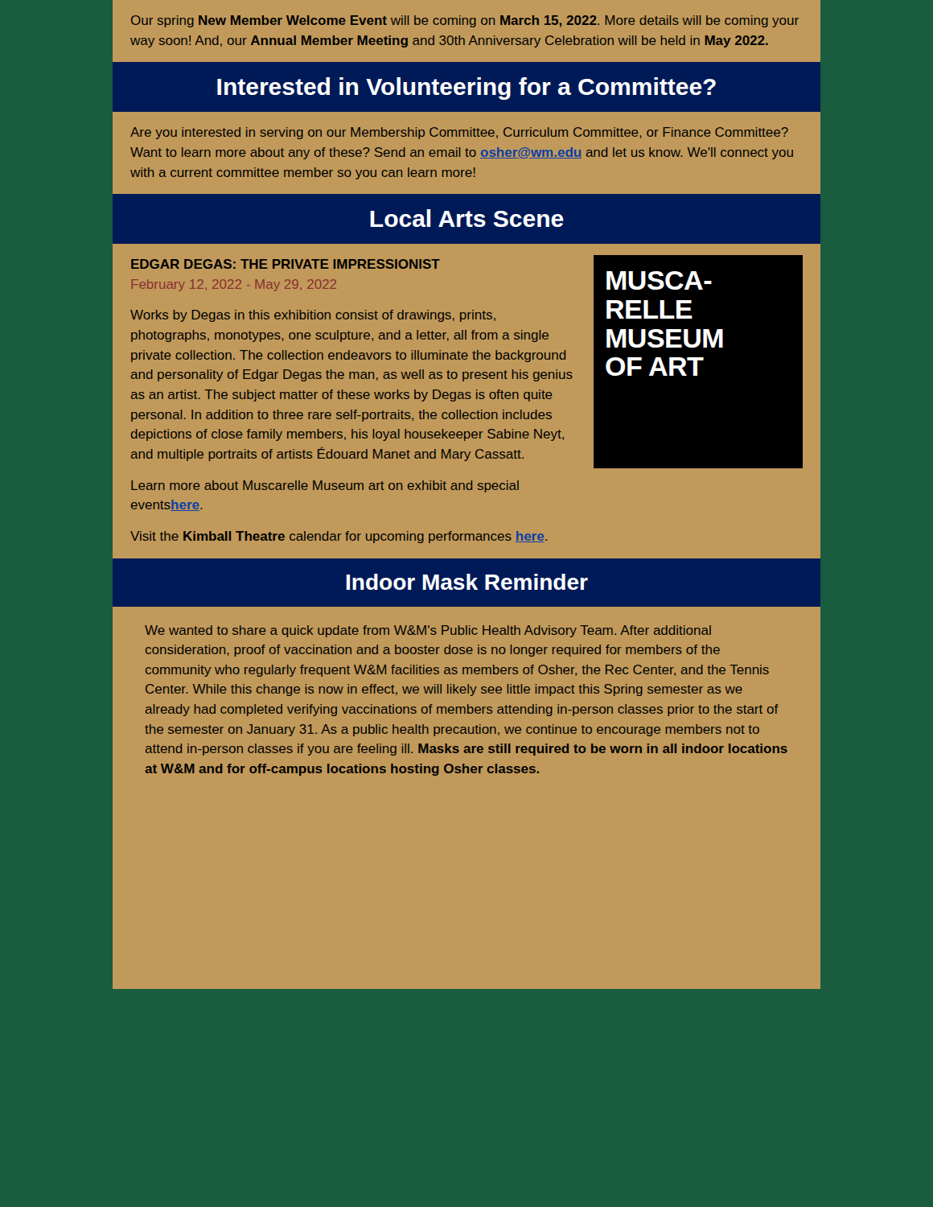Our spring New Member Welcome Event will be coming on March 15, 2022. More details will be coming your way soon! And, our Annual Member Meeting and 30th Anniversary Celebration will be held in May 2022.
Interested in Volunteering for a Committee?
Are you interested in serving on our Membership Committee, Curriculum Committee, or Finance Committee? Want to learn more about any of these? Send an email to osher@wm.edu and let us know. We'll connect you with a current committee member so you can learn more!
Local Arts Scene
MUSCA-
RELLE
MUSEUM
OF ART
EDGAR DEGAS: THE PRIVATE IMPRESSIONIST
February 12, 2022 - May 29, 2022
Works by Degas in this exhibition consist of drawings, prints, photographs, monotypes, one sculpture, and a letter, all from a single private collection. The collection endeavors to illuminate the background and personality of Edgar Degas the man, as well as to present his genius as an artist. The subject matter of these works by Degas is often quite personal. In addition to three rare self-portraits, the collection includes depictions of close family members, his loyal housekeeper Sabine Neyt, and multiple portraits of artists Édouard Manet and Mary Cassatt.
Learn more about Muscarelle Museum art on exhibit and special eventshere.
Visit the Kimball Theatre calendar for upcoming performances here.
Indoor Mask Reminder
We wanted to share a quick update from W&M's Public Health Advisory Team. After additional consideration, proof of vaccination and a booster dose is no longer required for members of the community who regularly frequent W&M facilities as members of Osher, the Rec Center, and the Tennis Center. While this change is now in effect, we will likely see little impact this Spring semester as we already had completed verifying vaccinations of members attending in-person classes prior to the start of the semester on January 31. As a public health precaution, we continue to encourage members not to attend in-person classes if you are feeling ill. Masks are still required to be worn in all indoor locations at W&M and for off-campus locations hosting Osher classes.